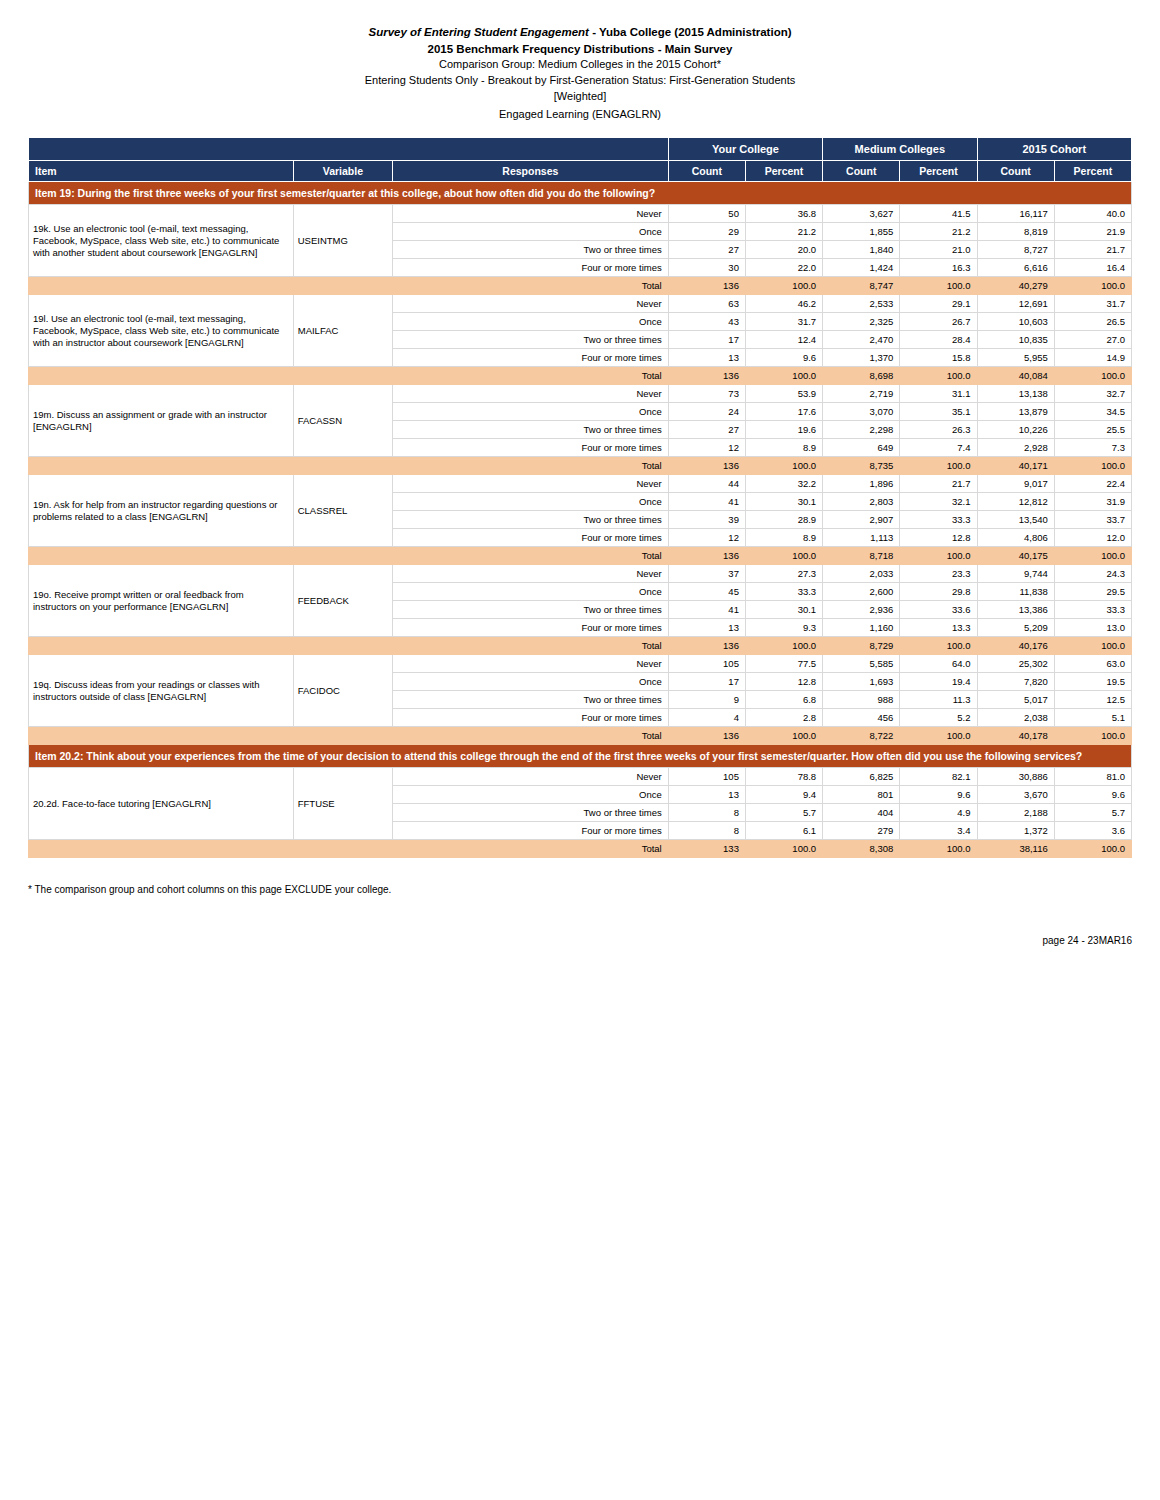Survey of Entering Student Engagement - Yuba College (2015 Administration)
2015 Benchmark Frequency Distributions - Main Survey
Comparison Group: Medium Colleges in the 2015 Cohort*
Entering Students Only - Breakout by First-Generation Status: First-Generation Students
[Weighted]
Engaged Learning (ENGAGLRN)
| | Your College | Medium Colleges | 2015 Cohort |
| --- | --- | --- | --- |
| Item | Variable | Responses | Count | Percent | Count | Percent | Count | Percent |
| Item 19: During the first three weeks of your first semester/quarter at this college, about how often did you do the following? |
| 19k. Use an electronic tool (e-mail, text messaging, Facebook, MySpace, class Web site, etc.) to communicate with another student about coursework [ENGAGLRN] | USEINTMG | Never | 50 | 36.8 | 3,627 | 41.5 | 16,117 | 40.0 |
| Once | 29 | 21.2 | 1,855 | 21.2 | 8,819 | 21.9 |
| Two or three times | 27 | 20.0 | 1,840 | 21.0 | 8,727 | 21.7 |
| Four or more times | 30 | 22.0 | 1,424 | 16.3 | 6,616 | 16.4 |
| | | Total | 136 | 100.0 | 8,747 | 100.0 | 40,279 | 100.0 |
| 19l. Use an electronic tool (e-mail, text messaging, Facebook, MySpace, class Web site, etc.) to communicate with an instructor about coursework [ENGAGLRN] | MAILFAC | Never | 63 | 46.2 | 2,533 | 29.1 | 12,691 | 31.7 |
| Once | 43 | 31.7 | 2,325 | 26.7 | 10,603 | 26.5 |
| Two or three times | 17 | 12.4 | 2,470 | 28.4 | 10,835 | 27.0 |
| Four or more times | 13 | 9.6 | 1,370 | 15.8 | 5,955 | 14.9 |
| | | Total | 136 | 100.0 | 8,698 | 100.0 | 40,084 | 100.0 |
| 19m. Discuss an assignment or grade with an instructor [ENGAGLRN] | FACASSN | Never | 73 | 53.9 | 2,719 | 31.1 | 13,138 | 32.7 |
| Once | 24 | 17.6 | 3,070 | 35.1 | 13,879 | 34.5 |
| Two or three times | 27 | 19.6 | 2,298 | 26.3 | 10,226 | 25.5 |
| Four or more times | 12 | 8.9 | 649 | 7.4 | 2,928 | 7.3 |
| | | Total | 136 | 100.0 | 8,735 | 100.0 | 40,171 | 100.0 |
| 19n. Ask for help from an instructor regarding questions or problems related to a class [ENGAGLRN] | CLASSREL | Never | 44 | 32.2 | 1,896 | 21.7 | 9,017 | 22.4 |
| Once | 41 | 30.1 | 2,803 | 32.1 | 12,812 | 31.9 |
| Two or three times | 39 | 28.9 | 2,907 | 33.3 | 13,540 | 33.7 |
| Four or more times | 12 | 8.9 | 1,113 | 12.8 | 4,806 | 12.0 |
| | | Total | 136 | 100.0 | 8,718 | 100.0 | 40,175 | 100.0 |
| 19o. Receive prompt written or oral feedback from instructors on your performance [ENGAGLRN] | FEEDBACK | Never | 37 | 27.3 | 2,033 | 23.3 | 9,744 | 24.3 |
| Once | 45 | 33.3 | 2,600 | 29.8 | 11,838 | 29.5 |
| Two or three times | 41 | 30.1 | 2,936 | 33.6 | 13,386 | 33.3 |
| Four or more times | 13 | 9.3 | 1,160 | 13.3 | 5,209 | 13.0 |
| | | Total | 136 | 100.0 | 8,729 | 100.0 | 40,176 | 100.0 |
| 19q. Discuss ideas from your readings or classes with instructors outside of class [ENGAGLRN] | FACIDOC | Never | 105 | 77.5 | 5,585 | 64.0 | 25,302 | 63.0 |
| Once | 17 | 12.8 | 1,693 | 19.4 | 7,820 | 19.5 |
| Two or three times | 9 | 6.8 | 988 | 11.3 | 5,017 | 12.5 |
| Four or more times | 4 | 2.8 | 456 | 5.2 | 2,038 | 5.1 |
| | | Total | 136 | 100.0 | 8,722 | 100.0 | 40,178 | 100.0 |
| Item 20.2: Think about your experiences from the time of your decision to attend this college through the end of the first three weeks of your first semester/quarter. How often did you use the following services? |
| 20.2d. Face-to-face tutoring [ENGAGLRN] | FFTUSE | Never | 105 | 78.8 | 6,825 | 82.1 | 30,886 | 81.0 |
| Once | 13 | 9.4 | 801 | 9.6 | 3,670 | 9.6 |
| Two or three times | 8 | 5.7 | 404 | 4.9 | 2,188 | 5.7 |
| Four or more times | 8 | 6.1 | 279 | 3.4 | 1,372 | 3.6 |
| | | Total | 133 | 100.0 | 8,308 | 100.0 | 38,116 | 100.0 |
* The comparison group and cohort columns on this page EXCLUDE your college.
page 24 - 23MAR16